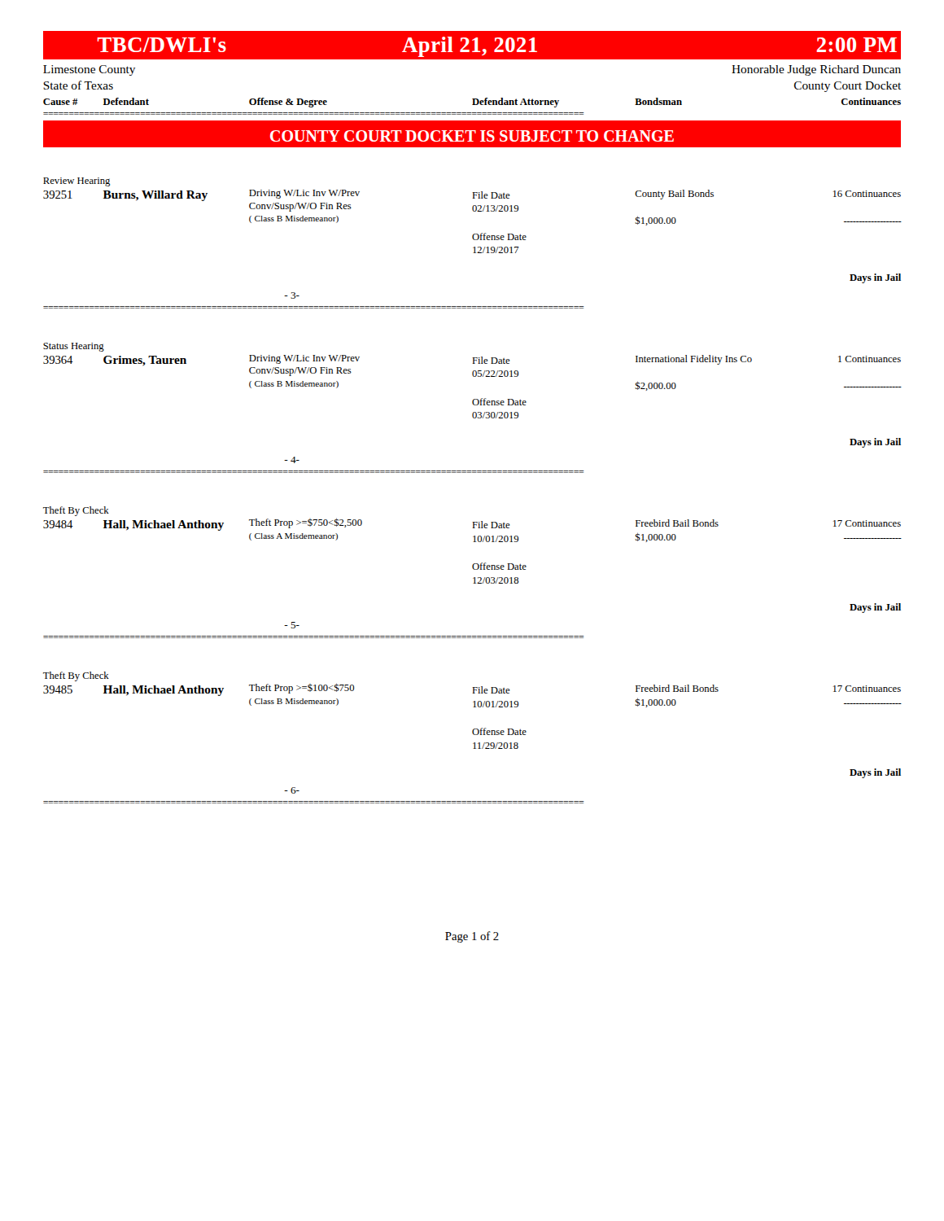TBC/DWLI's April 21, 2021 2:00 PM
Limestone County
State of Texas
Honorable Judge Richard Duncan
County Court Docket
Cause #
Defendant
Offense & Degree
Defendant Attorney
Bondsman
Continuances
==========================================================================================================
COUNTY COURT DOCKET IS SUBJECT TO CHANGE
Review Hearing
39251
Burns, Willard Ray
Driving W/Lic Inv W/Prev
Conv/Susp/W/O Fin Res
( Class B Misdemeanor)
File Date
02/13/2019
Offense Date
12/19/2017
County Bail Bonds
$1,000.00
16 Continuances
-------------------
Days in Jail
- 3-
==========================================================================================================
Status Hearing
39364
Grimes, Tauren
Driving W/Lic Inv W/Prev
Conv/Susp/W/O Fin Res
( Class B Misdemeanor)
File Date
05/22/2019
Offense Date
03/30/2019
International Fidelity Ins Co
$2,000.00
1 Continuances
-------------------
Days in Jail
- 4-
==========================================================================================================
Theft By Check
39484
Hall, Michael Anthony
Theft Prop >=$750<$2,500
( Class A Misdemeanor)
File Date
10/01/2019
Offense Date
12/03/2018
Freebird Bail Bonds
$1,000.00
17 Continuances
-------------------
Days in Jail
- 5-
==========================================================================================================
Theft By Check
39485
Hall, Michael Anthony
Theft Prop >=$100<$750
( Class B Misdemeanor)
File Date
10/01/2019
Offense Date
11/29/2018
Freebird Bail Bonds
$1,000.00
17 Continuances
-------------------
Days in Jail
- 6-
==========================================================================================================
Page 1 of 2